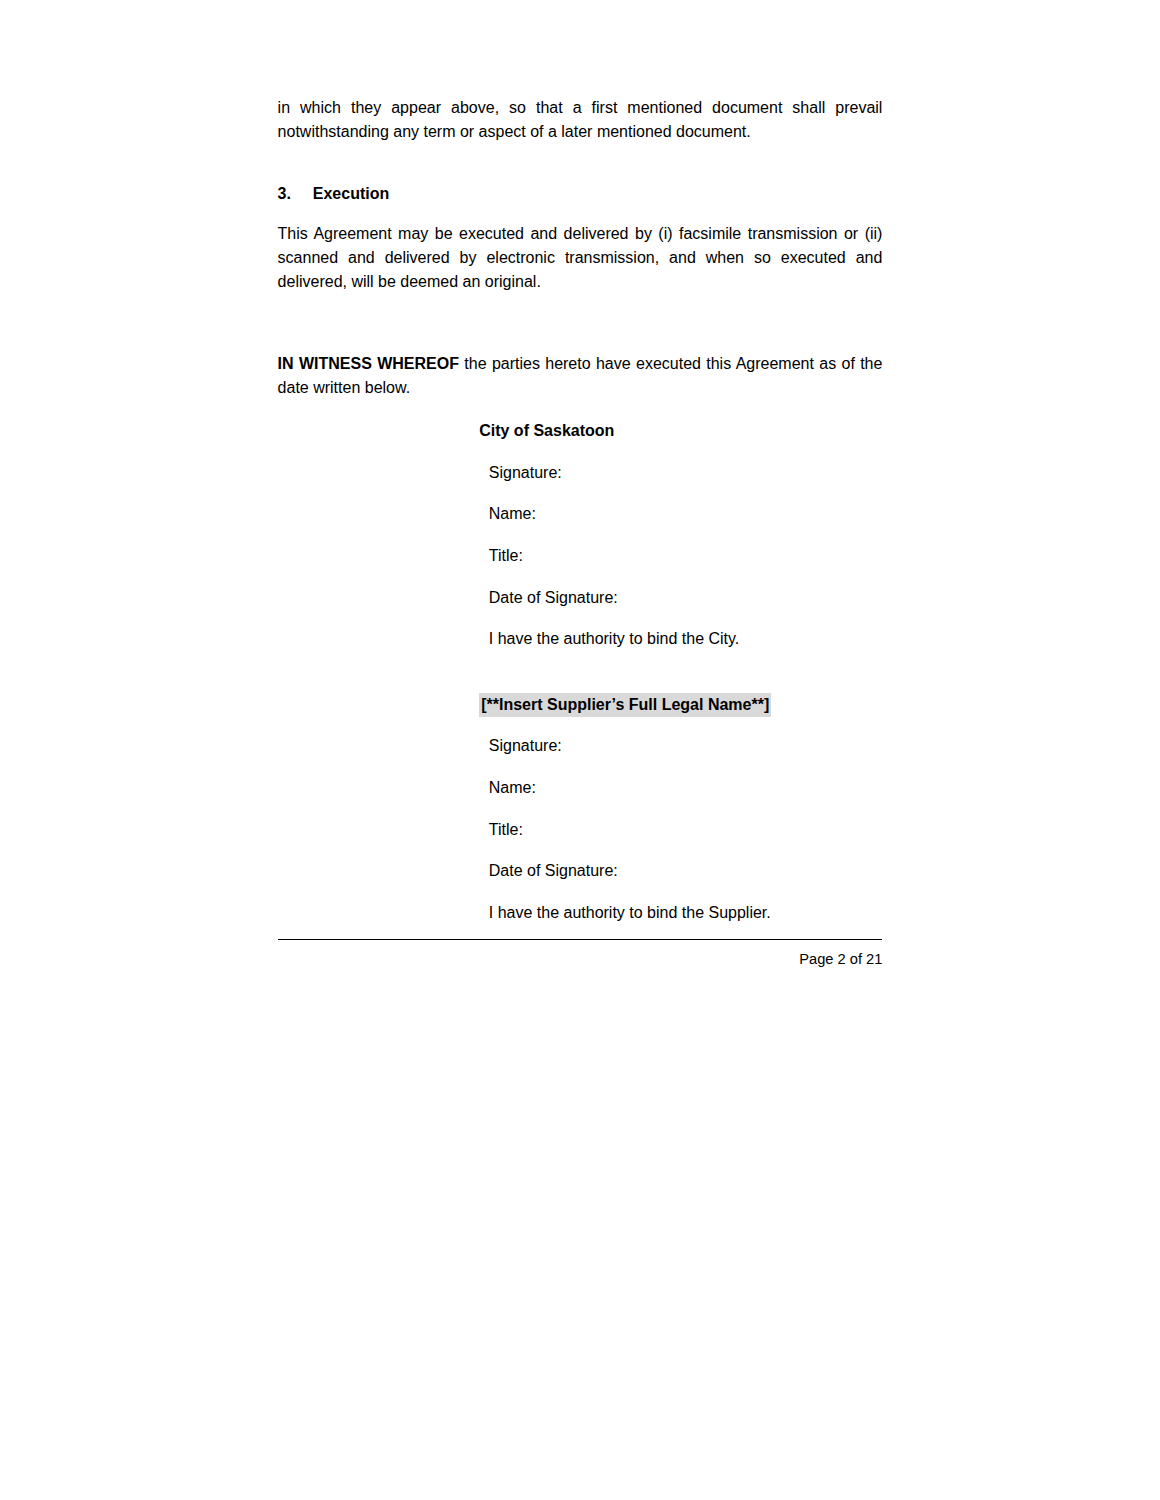in which they appear above, so that a first mentioned document shall prevail notwithstanding any term or aspect of a later mentioned document.
3. Execution
This Agreement may be executed and delivered by (i) facsimile transmission or (ii) scanned and delivered by electronic transmission, and when so executed and delivered, will be deemed an original.
IN WITNESS WHEREOF the parties hereto have executed this Agreement as of the date written below.
City of Saskatoon
Signature:
Name:
Title:
Date of Signature:
I have the authority to bind the City.
[**Insert Supplier’s Full Legal Name**]
Signature:
Name:
Title:
Date of Signature:
I have the authority to bind the Supplier.
Page 2 of 21